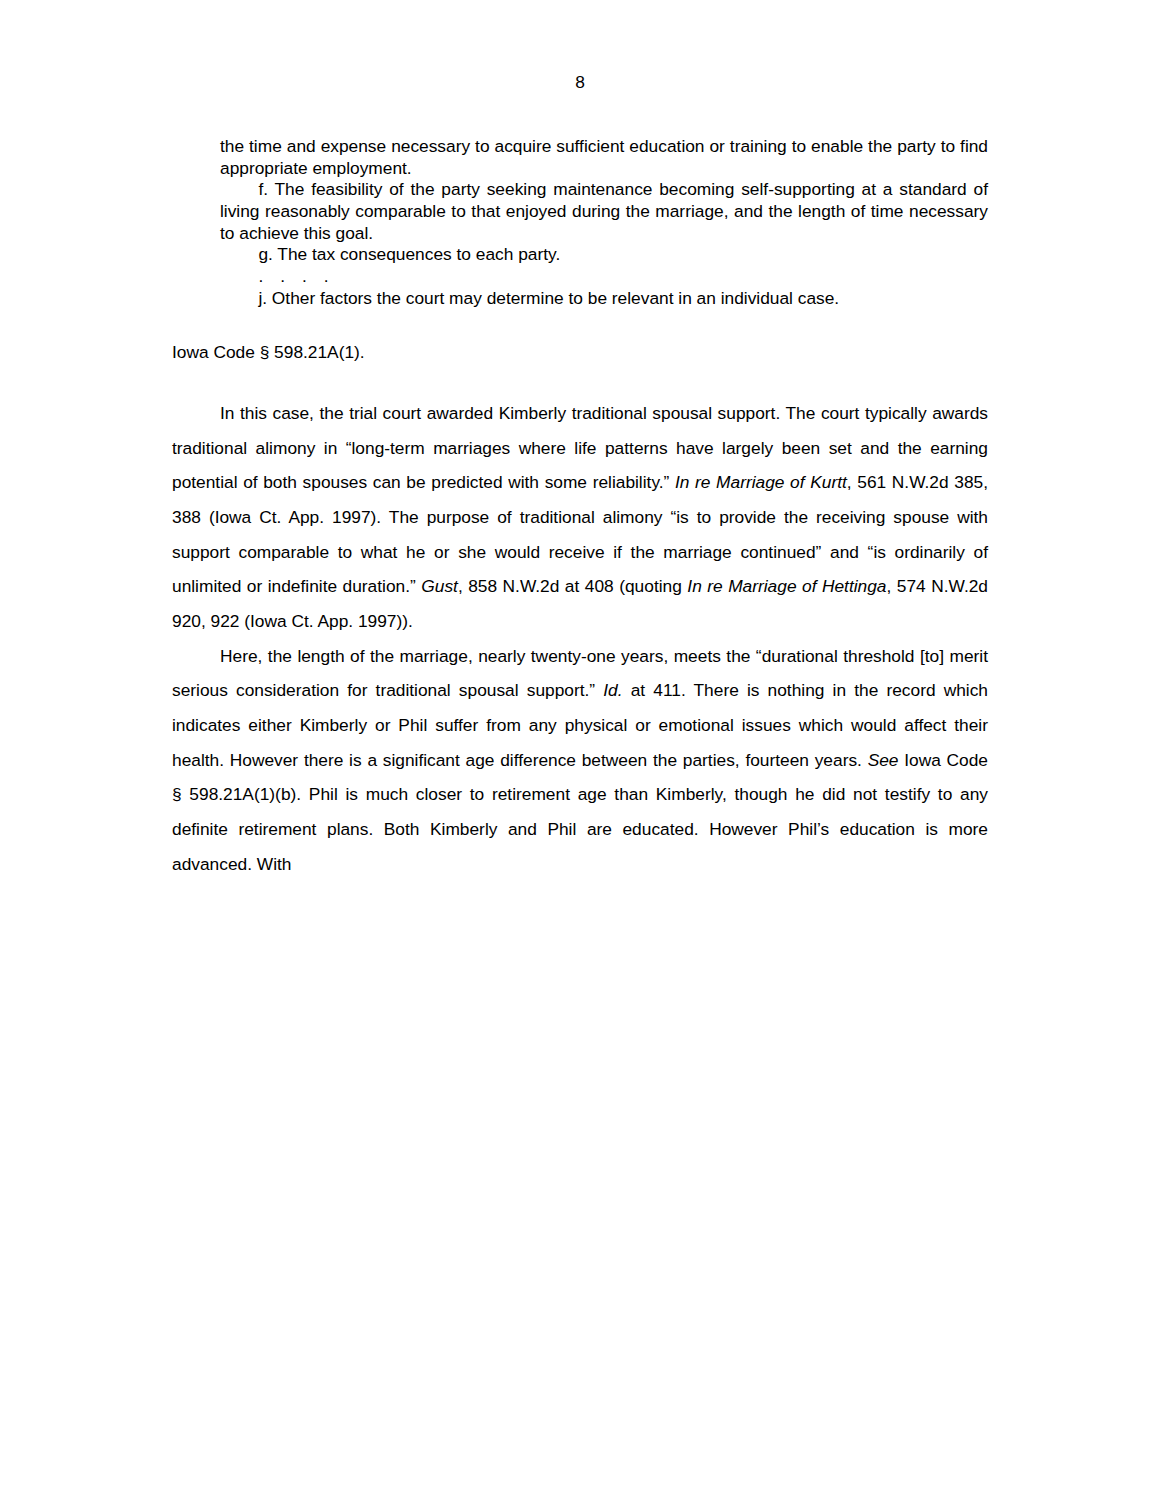8
the time and expense necessary to acquire sufficient education or training to enable the party to find appropriate employment.
f. The feasibility of the party seeking maintenance becoming self-supporting at a standard of living reasonably comparable to that enjoyed during the marriage, and the length of time necessary to achieve this goal.
g. The tax consequences to each party.
. . . .
j. Other factors the court may determine to be relevant in an individual case.
Iowa Code § 598.21A(1).
In this case, the trial court awarded Kimberly traditional spousal support. The court typically awards traditional alimony in “long-term marriages where life patterns have largely been set and the earning potential of both spouses can be predicted with some reliability.” In re Marriage of Kurtt, 561 N.W.2d 385, 388 (Iowa Ct. App. 1997). The purpose of traditional alimony “is to provide the receiving spouse with support comparable to what he or she would receive if the marriage continued” and “is ordinarily of unlimited or indefinite duration.” Gust, 858 N.W.2d at 408 (quoting In re Marriage of Hettinga, 574 N.W.2d 920, 922 (Iowa Ct. App. 1997)).
Here, the length of the marriage, nearly twenty-one years, meets the “durational threshold [to] merit serious consideration for traditional spousal support.” Id. at 411. There is nothing in the record which indicates either Kimberly or Phil suffer from any physical or emotional issues which would affect their health. However there is a significant age difference between the parties, fourteen years. See Iowa Code § 598.21A(1)(b). Phil is much closer to retirement age than Kimberly, though he did not testify to any definite retirement plans. Both Kimberly and Phil are educated. However Phil’s education is more advanced. With